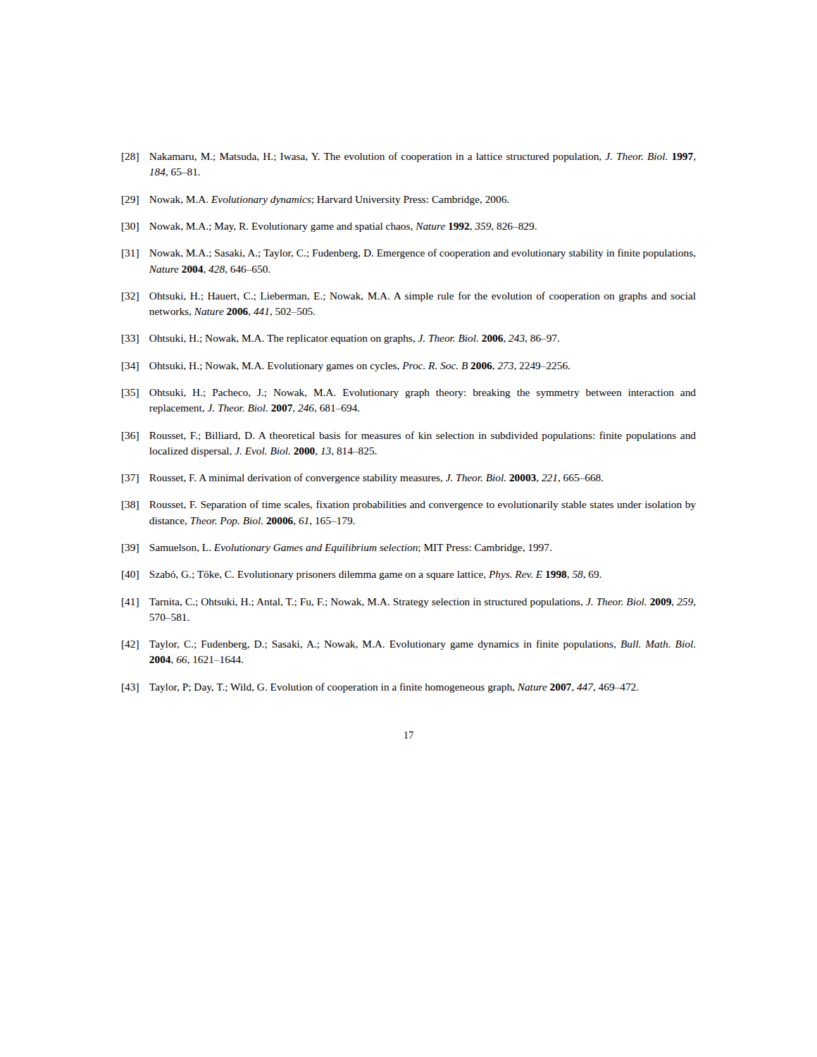[28] Nakamaru, M.; Matsuda, H.; Iwasa, Y. The evolution of cooperation in a lattice structured population, J. Theor. Biol. 1997, 184, 65–81.
[29] Nowak, M.A. Evolutionary dynamics; Harvard University Press: Cambridge, 2006.
[30] Nowak, M.A.; May, R. Evolutionary game and spatial chaos, Nature 1992, 359, 826–829.
[31] Nowak, M.A.; Sasaki, A.; Taylor, C.; Fudenberg, D. Emergence of cooperation and evolutionary stability in finite populations, Nature 2004, 428, 646–650.
[32] Ohtsuki, H.; Hauert, C.; Lieberman, E.; Nowak, M.A. A simple rule for the evolution of cooperation on graphs and social networks, Nature 2006, 441, 502–505.
[33] Ohtsuki, H.; Nowak, M.A. The replicator equation on graphs, J. Theor. Biol. 2006, 243, 86–97.
[34] Ohtsuki, H.; Nowak, M.A. Evolutionary games on cycles, Proc. R. Soc. B 2006, 273, 2249–2256.
[35] Ohtsuki, H.; Pacheco, J.; Nowak, M.A. Evolutionary graph theory: breaking the symmetry between interaction and replacement, J. Theor. Biol. 2007, 246, 681–694.
[36] Rousset, F.; Billiard, D. A theoretical basis for measures of kin selection in subdivided populations: finite populations and localized dispersal, J. Evol. Biol. 2000, 13, 814–825.
[37] Rousset, F. A minimal derivation of convergence stability measures, J. Theor. Biol. 20003, 221, 665–668.
[38] Rousset, F. Separation of time scales, fixation probabilities and convergence to evolutionarily stable states under isolation by distance, Theor. Pop. Biol. 20006, 61, 165–179.
[39] Samuelson, L. Evolutionary Games and Equilibrium selection; MIT Press: Cambridge, 1997.
[40] Szabó, G.; Töke, C. Evolutionary prisoners dilemma game on a square lattice, Phys. Rev. E 1998, 58, 69.
[41] Tarnita, C.; Ohtsuki, H.; Antal, T.; Fu, F.; Nowak, M.A. Strategy selection in structured populations, J. Theor. Biol. 2009, 259, 570–581.
[42] Taylor, C.; Fudenberg, D.; Sasaki, A.; Nowak, M.A. Evolutionary game dynamics in finite populations, Bull. Math. Biol. 2004, 66, 1621–1644.
[43] Taylor, P; Day, T.; Wild, G. Evolution of cooperation in a finite homogeneous graph, Nature 2007, 447, 469–472.
17